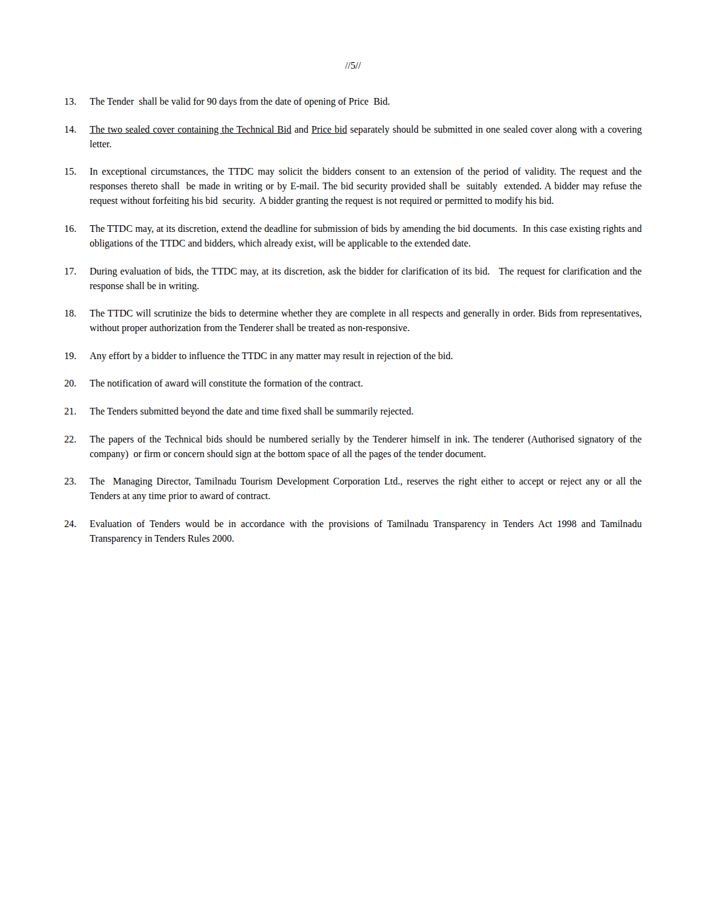//5//
13. The Tender shall be valid for 90 days from the date of opening of Price Bid.
14. The two sealed cover containing the Technical Bid and Price bid separately should be submitted in one sealed cover along with a covering letter.
15. In exceptional circumstances, the TTDC may solicit the bidders consent to an extension of the period of validity. The request and the responses thereto shall be made in writing or by E-mail. The bid security provided shall be suitably extended. A bidder may refuse the request without forfeiting his bid security. A bidder granting the request is not required or permitted to modify his bid.
16. The TTDC may, at its discretion, extend the deadline for submission of bids by amending the bid documents. In this case existing rights and obligations of the TTDC and bidders, which already exist, will be applicable to the extended date.
17. During evaluation of bids, the TTDC may, at its discretion, ask the bidder for clarification of its bid. The request for clarification and the response shall be in writing.
18. The TTDC will scrutinize the bids to determine whether they are complete in all respects and generally in order. Bids from representatives, without proper authorization from the Tenderer shall be treated as non-responsive.
19. Any effort by a bidder to influence the TTDC in any matter may result in rejection of the bid.
20. The notification of award will constitute the formation of the contract.
21. The Tenders submitted beyond the date and time fixed shall be summarily rejected.
22. The papers of the Technical bids should be numbered serially by the Tenderer himself in ink. The tenderer (Authorised signatory of the company) or firm or concern should sign at the bottom space of all the pages of the tender document.
23. The Managing Director, Tamilnadu Tourism Development Corporation Ltd., reserves the right either to accept or reject any or all the Tenders at any time prior to award of contract.
24. Evaluation of Tenders would be in accordance with the provisions of Tamilnadu Transparency in Tenders Act 1998 and Tamilnadu Transparency in Tenders Rules 2000.